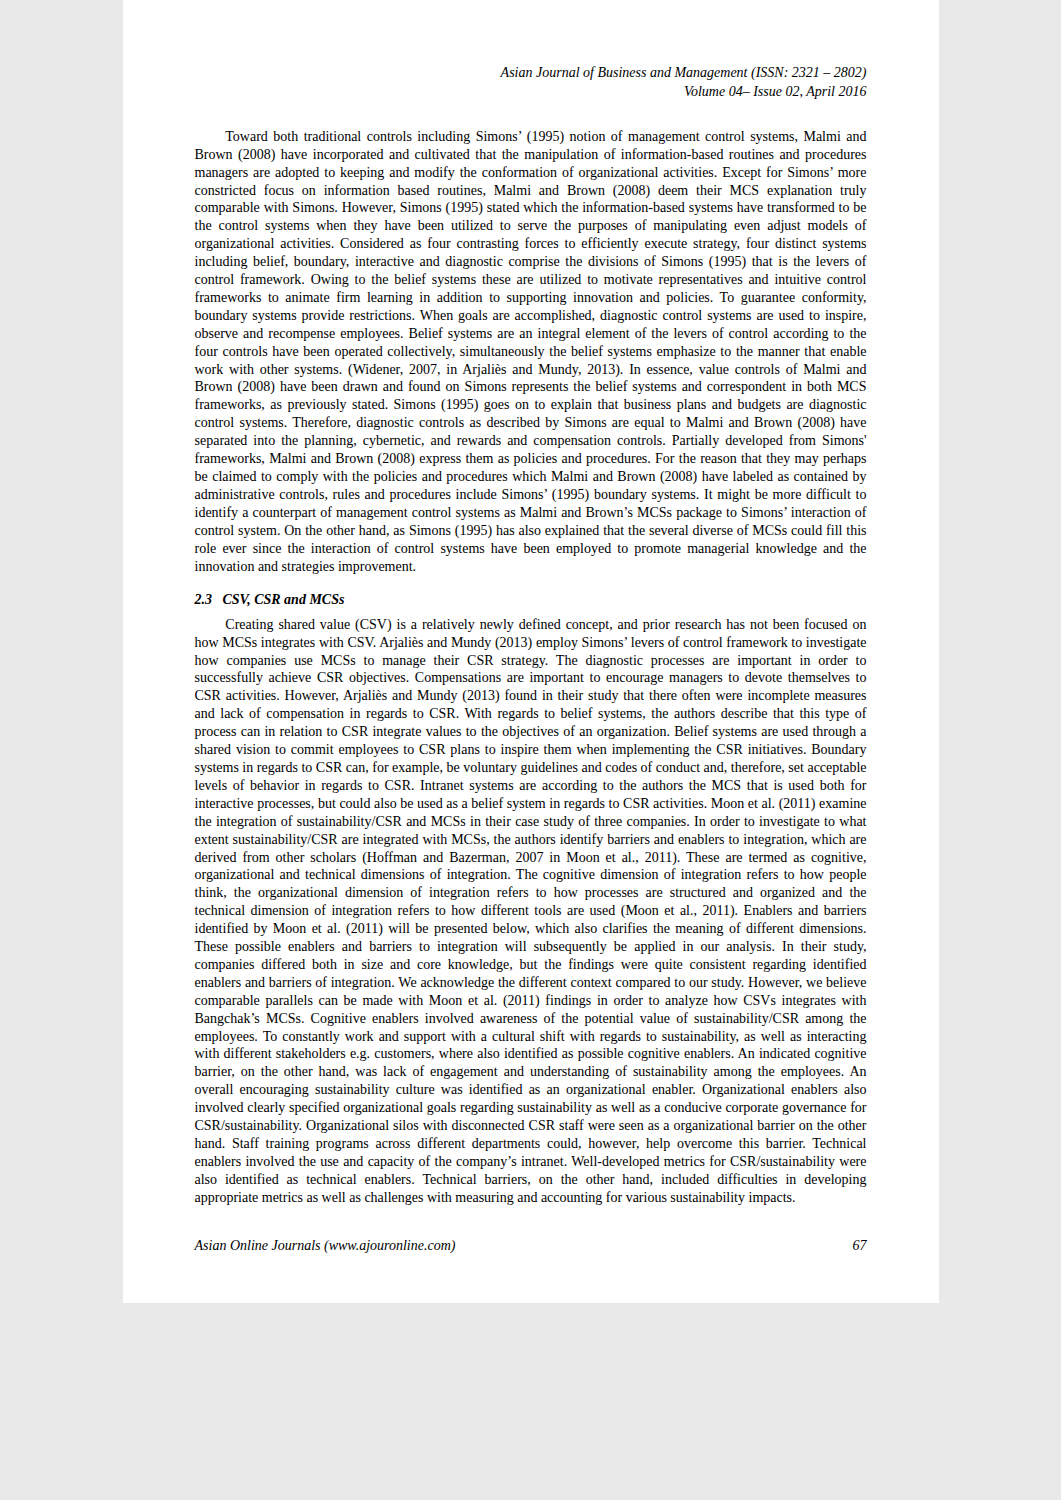Asian Journal of Business and Management (ISSN: 2321 – 2802)
Volume 04– Issue 02, April 2016
Toward both traditional controls including Simons’ (1995) notion of management control systems, Malmi and Brown (2008) have incorporated and cultivated that the manipulation of information-based routines and procedures managers are adopted to keeping and modify the conformation of organizational activities. Except for Simons’ more constricted focus on information based routines, Malmi and Brown (2008) deem their MCS explanation truly comparable with Simons. However, Simons (1995) stated which the information-based systems have transformed to be the control systems when they have been utilized to serve the purposes of manipulating even adjust models of organizational activities. Considered as four contrasting forces to efficiently execute strategy, four distinct systems including belief, boundary, interactive and diagnostic comprise the divisions of Simons (1995) that is the levers of control framework. Owing to the belief systems these are utilized to motivate representatives and intuitive control frameworks to animate firm learning in addition to supporting innovation and policies. To guarantee conformity, boundary systems provide restrictions. When goals are accomplished, diagnostic control systems are used to inspire, observe and recompense employees. Belief systems are an integral element of the levers of control according to the four controls have been operated collectively, simultaneously the belief systems emphasize to the manner that enable work with other systems. (Widener, 2007, in Arjaliès and Mundy, 2013). In essence, value controls of Malmi and Brown (2008) have been drawn and found on Simons represents the belief systems and correspondent in both MCS frameworks, as previously stated. Simons (1995) goes on to explain that business plans and budgets are diagnostic control systems. Therefore, diagnostic controls as described by Simons are equal to Malmi and Brown (2008) have separated into the planning, cybernetic, and rewards and compensation controls. Partially developed from Simons' frameworks, Malmi and Brown (2008) express them as policies and procedures. For the reason that they may perhaps be claimed to comply with the policies and procedures which Malmi and Brown (2008) have labeled as contained by administrative controls, rules and procedures include Simons’ (1995) boundary systems. It might be more difficult to identify a counterpart of management control systems as Malmi and Brown’s MCSs package to Simons’ interaction of control system. On the other hand, as Simons (1995) has also explained that the several diverse of MCSs could fill this role ever since the interaction of control systems have been employed to promote managerial knowledge and the innovation and strategies improvement.
2.3 CSV, CSR and MCSs
Creating shared value (CSV) is a relatively newly defined concept, and prior research has not been focused on how MCSs integrates with CSV. Arjaliès and Mundy (2013) employ Simons’ levers of control framework to investigate how companies use MCSs to manage their CSR strategy. The diagnostic processes are important in order to successfully achieve CSR objectives. Compensations are important to encourage managers to devote themselves to CSR activities. However, Arjaliès and Mundy (2013) found in their study that there often were incomplete measures and lack of compensation in regards to CSR. With regards to belief systems, the authors describe that this type of process can in relation to CSR integrate values to the objectives of an organization. Belief systems are used through a shared vision to commit employees to CSR plans to inspire them when implementing the CSR initiatives. Boundary systems in regards to CSR can, for example, be voluntary guidelines and codes of conduct and, therefore, set acceptable levels of behavior in regards to CSR. Intranet systems are according to the authors the MCS that is used both for interactive processes, but could also be used as a belief system in regards to CSR activities. Moon et al. (2011) examine the integration of sustainability/CSR and MCSs in their case study of three companies. In order to investigate to what extent sustainability/CSR are integrated with MCSs, the authors identify barriers and enablers to integration, which are derived from other scholars (Hoffman and Bazerman, 2007 in Moon et al., 2011). These are termed as cognitive, organizational and technical dimensions of integration. The cognitive dimension of integration refers to how people think, the organizational dimension of integration refers to how processes are structured and organized and the technical dimension of integration refers to how different tools are used (Moon et al., 2011). Enablers and barriers identified by Moon et al. (2011) will be presented below, which also clarifies the meaning of different dimensions. These possible enablers and barriers to integration will subsequently be applied in our analysis. In their study, companies differed both in size and core knowledge, but the findings were quite consistent regarding identified enablers and barriers of integration. We acknowledge the different context compared to our study. However, we believe comparable parallels can be made with Moon et al. (2011) findings in order to analyze how CSVs integrates with Bangchak’s MCSs. Cognitive enablers involved awareness of the potential value of sustainability/CSR among the employees. To constantly work and support with a cultural shift with regards to sustainability, as well as interacting with different stakeholders e.g. customers, where also identified as possible cognitive enablers. An indicated cognitive barrier, on the other hand, was lack of engagement and understanding of sustainability among the employees. An overall encouraging sustainability culture was identified as an organizational enabler. Organizational enablers also involved clearly specified organizational goals regarding sustainability as well as a conducive corporate governance for CSR/sustainability. Organizational silos with disconnected CSR staff were seen as a organizational barrier on the other hand. Staff training programs across different departments could, however, help overcome this barrier. Technical enablers involved the use and capacity of the company’s intranet. Well-developed metrics for CSR/sustainability were also identified as technical enablers. Technical barriers, on the other hand, included difficulties in developing appropriate metrics as well as challenges with measuring and accounting for various sustainability impacts.
Asian Online Journals (www.ajouronline.com) 67